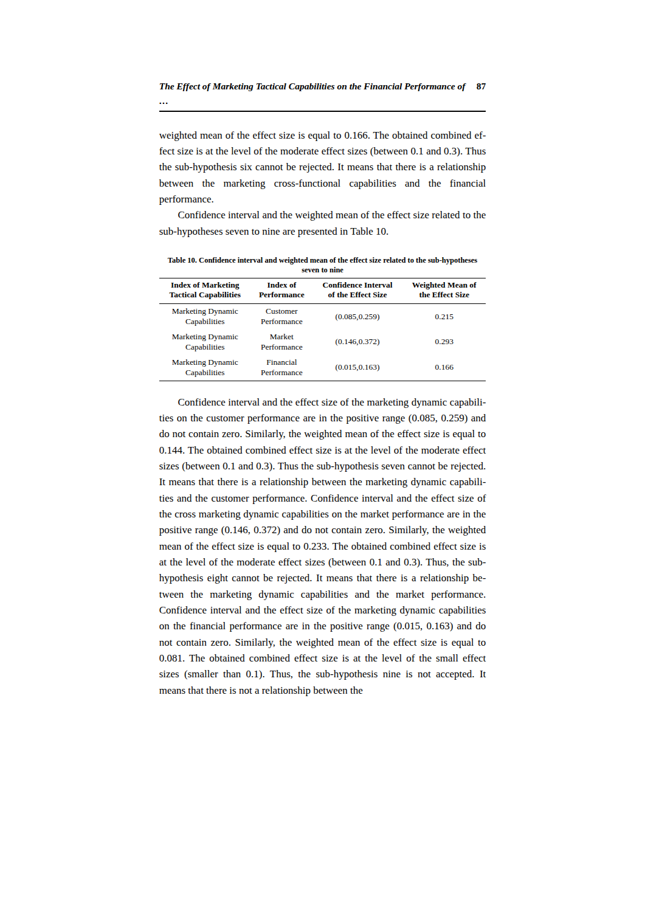The Effect of Marketing Tactical Capabilities on the Financial Performance of …
87
weighted mean of the effect size is equal to 0.166. The obtained combined effect size is at the level of the moderate effect sizes (between 0.1 and 0.3). Thus the sub-hypothesis six cannot be rejected. It means that there is a relationship between the marketing cross-functional capabilities and the financial performance.
Confidence interval and the weighted mean of the effect size related to the sub-hypotheses seven to nine are presented in Table 10.
Table 10. Confidence interval and weighted mean of the effect size related to the sub-hypotheses seven to nine
| Index of Marketing Tactical Capabilities | Index of Performance | Confidence Interval of the Effect Size | Weighted Mean of the Effect Size |
| --- | --- | --- | --- |
| Marketing Dynamic Capabilities | Customer Performance | (0.085,0.259) | 0.215 |
| Marketing Dynamic Capabilities | Market Performance | (0.146,0.372) | 0.293 |
| Marketing Dynamic Capabilities | Financial Performance | (0.015,0.163) | 0.166 |
Confidence interval and the effect size of the marketing dynamic capabilities on the customer performance are in the positive range (0.085, 0.259) and do not contain zero. Similarly, the weighted mean of the effect size is equal to 0.144. The obtained combined effect size is at the level of the moderate effect sizes (between 0.1 and 0.3). Thus the sub-hypothesis seven cannot be rejected. It means that there is a relationship between the marketing dynamic capabilities and the customer performance. Confidence interval and the effect size of the cross marketing dynamic capabilities on the market performance are in the positive range (0.146, 0.372) and do not contain zero. Similarly, the weighted mean of the effect size is equal to 0.233. The obtained combined effect size is at the level of the moderate effect sizes (between 0.1 and 0.3). Thus, the sub-hypothesis eight cannot be rejected. It means that there is a relationship between the marketing dynamic capabilities and the market performance. Confidence interval and the effect size of the marketing dynamic capabilities on the financial performance are in the positive range (0.015, 0.163) and do not contain zero. Similarly, the weighted mean of the effect size is equal to 0.081. The obtained combined effect size is at the level of the small effect sizes (smaller than 0.1). Thus, the sub-hypothesis nine is not accepted. It means that there is not a relationship between the